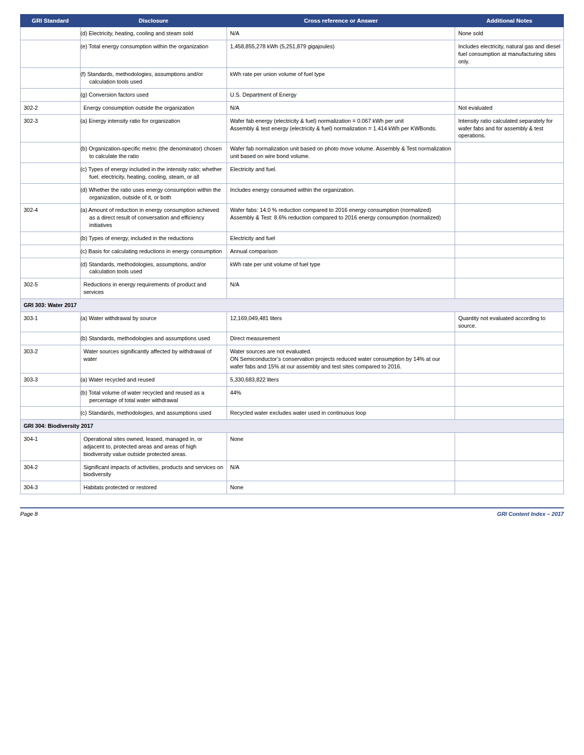| GRI Standard | Disclosure | Cross reference or Answer | Additional Notes |
| --- | --- | --- | --- |
| | (d) Electricity, heating, cooling and steam sold | N/A | None sold |
| | (e) Total energy consumption within the organization | 1,458,855,278 kWh (5,251,879 gigajoules) | Includes electricity, natural gas and diesel fuel consumption at manufacturing sites only. |
| | (f) Standards, methodologies, assumptions and/or calculation tools used | kWh rate per union volume of fuel type | |
| | (g) Conversion factors used | U.S. Department of Energy | |
| 302-2 | Energy consumption outside the organization | N/A | Not evaluated |
| 302-3 | (a) Energy intensity ratio for organization | Wafer fab energy (electricity & fuel) normalization = 0.067 kWh per unit Assembly & test energy (electricity & fuel) normalization = 1.414 kWh per KWBonds. | Intensity ratio calculated separately for wafer fabs and for assembly & test operations. |
| | (b) Organization-specific metric (the denominator) chosen to calculate the ratio | Wafer fab normalization unit based on photo move volume. Assembly & Test normalization unit based on wire bond volume. | |
| | (c) Types of energy included in the intensity ratio; whether fuel, electricity, heating, cooling, steam, or all | Electricity and fuel. | |
| | (d) Whether the ratio uses energy consumption within the organization, outside of it, or both | Includes energy consumed within the organization. | |
| 302-4 | (a) Amount of reduction in energy consumption achieved as a direct result of conversation and efficiency initiatives | Wafer fabs: 14.0 % reduction compared to 2016 energy consumption (normalized) Assembly & Test: 8.6% reduction compared to 2016 energy consumption (normalized) | |
| | (b) Types of energy, included in the reductions | Electricity and fuel | |
| | (c) Basis for calculating reductions in energy consumption | Annual comparison | |
| | (d) Standards, methodologies, assumptions, and/or calculation tools used | kWh rate per unit volume of fuel type | |
| 302-5 | Reductions in energy requirements of product and services | N/A | |
| GRI 303: Water 2017 |
| 303-1 | (a) Water withdrawal by source | 12,169,049,481 liters | Quantity not evaluated according to source. |
| | (b) Standards, methodologies and assumptions used | Direct measurement | |
| 303-2 | Water sources significantly affected by withdrawal of water | Water sources are not evaluated. ON Semiconductor’s conservation projects reduced water consumption by 14% at our wafer fabs and 15% at our assembly and test sites compared to 2016. | |
| 303-3 | (a) Water recycled and reused | 5,330,683,822 liters | |
| | (b) Total volume of water recycled and reused as a percentage of total water withdrawal | 44% | |
| | (c) Standards, methodologies, and assumptions used | Recycled water excludes water used in continuous loop | |
| GRI 304: Biodiversity 2017 |
| 304-1 | Operational sites owned, leased, managed in, or adjacent to, protected areas and areas of high biodiversity value outside protected areas. | None | |
| 304-2 | Significant impacts of activities, products and services on biodiversity | N/A | |
| 304-3 | Habitats protected or restored | None | |
Page 8
GRI Content Index – 2017